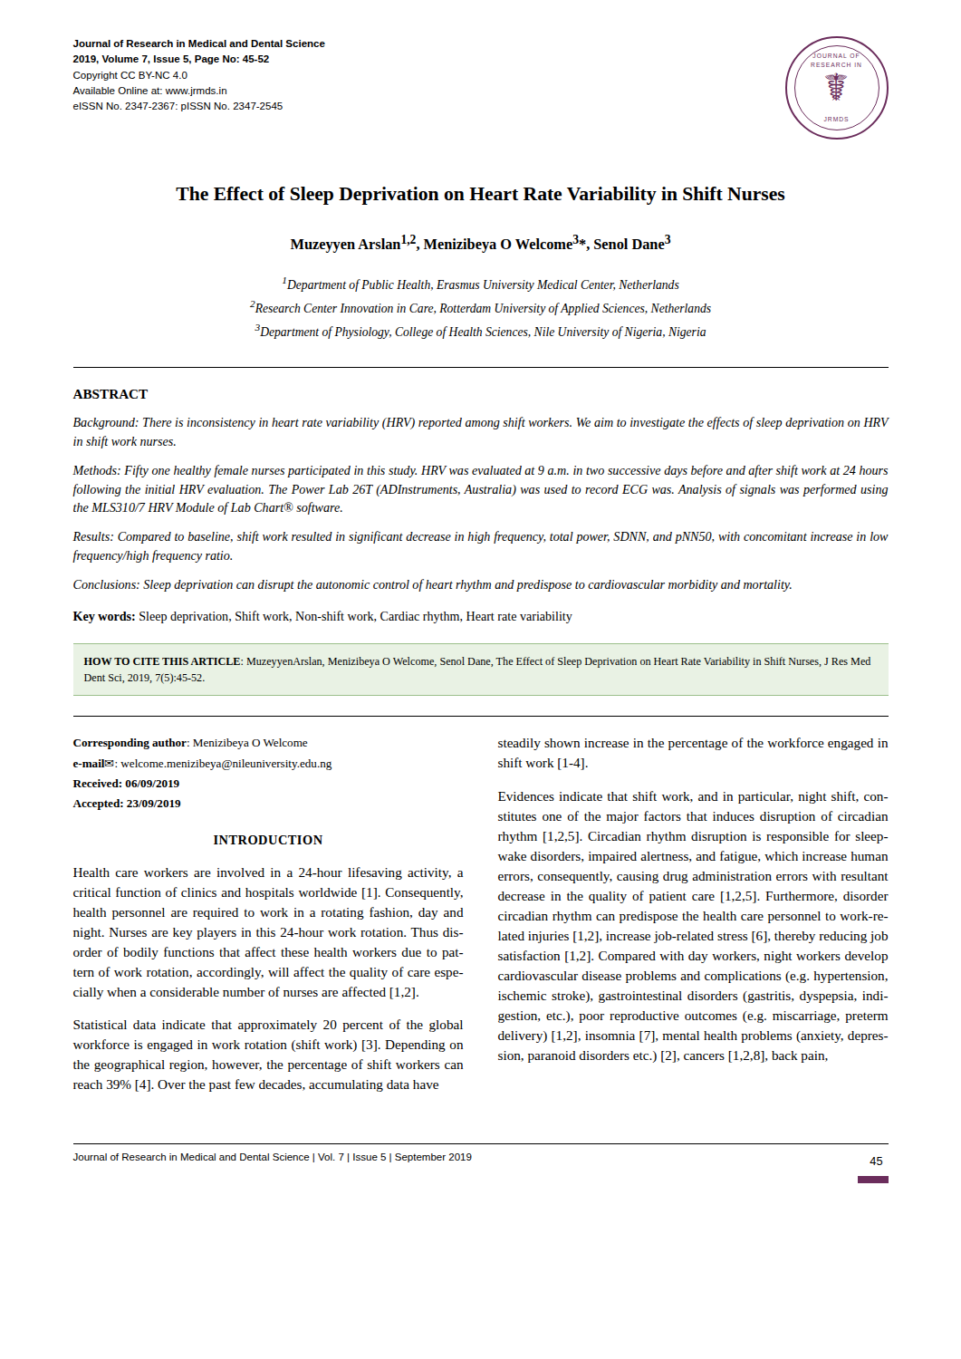Journal of Research in Medical and Dental Science
2019, Volume 7, Issue 5, Page No: 45-52
Copyright CC BY-NC 4.0
Available Online at: www.jrmds.in
eISSN No. 2347-2367: pISSN No. 2347-2545
JOURNAL OF RESEARCH IN ☤ JRMDS
The Effect of Sleep Deprivation on Heart Rate Variability in Shift Nurses
Muzeyyen Arslan1,2, Menizibeya O Welcome3*, Senol Dane3
1Department of Public Health, Erasmus University Medical Center, Netherlands
2Research Center Innovation in Care, Rotterdam University of Applied Sciences, Netherlands
3Department of Physiology, College of Health Sciences, Nile University of Nigeria, Nigeria
ABSTRACT
Background: There is inconsistency in heart rate variability (HRV) reported among shift workers. We aim to investigate the effects of sleep deprivation on HRV in shift work nurses.
Methods: Fifty one healthy female nurses participated in this study. HRV was evaluated at 9 a.m. in two successive days before and after shift work at 24 hours following the initial HRV evaluation. The Power Lab 26T (ADInstruments, Australia) was used to record ECG was. Analysis of signals was performed using the MLS310/7 HRV Module of Lab Chart® software.
Results: Compared to baseline, shift work resulted in significant decrease in high frequency, total power, SDNN, and pNN50, with concomitant increase in low frequency/high frequency ratio.
Conclusions: Sleep deprivation can disrupt the autonomic control of heart rhythm and predispose to cardiovascular morbidity and mortality.
Key words: Sleep deprivation, Shift work, Non-shift work, Cardiac rhythm, Heart rate variability
HOW TO CITE THIS ARTICLE: MuzeyyenArslan, Menizibeya O Welcome, Senol Dane, The Effect of Sleep Deprivation on Heart Rate Variability in Shift Nurses, J Res Med Dent Sci, 2019, 7(5):45-52.
Corresponding author: Menizibeya O Welcome
e-mail✉: welcome.menizibeya@nileuniversity.edu.ng
Received: 06/09/2019
Accepted: 23/09/2019
INTRODUCTION
Health care workers are involved in a 24-hour lifesaving activity, a critical function of clinics and hospitals worldwide [1]. Consequently, health personnel are required to work in a rotating fashion, day and night. Nurses are key players in this 24-hour work rotation. Thus disorder of bodily functions that affect these health workers due to pattern of work rotation, accordingly, will affect the quality of care especially when a considerable number of nurses are affected [1,2].
Statistical data indicate that approximately 20 percent of the global workforce is engaged in work rotation (shift work) [3]. Depending on the geographical region, however, the percentage of shift workers can reach 39% [4]. Over the past few decades, accumulating data have
steadily shown increase in the percentage of the workforce engaged in shift work [1-4].
Evidences indicate that shift work, and in particular, night shift, constitutes one of the major factors that induces disruption of circadian rhythm [1,2,5]. Circadian rhythm disruption is responsible for sleep-wake disorders, impaired alertness, and fatigue, which increase human errors, consequently, causing drug administration errors with resultant decrease in the quality of patient care [1,2,5]. Furthermore, disorder circadian rhythm can predispose the health care personnel to work-related injuries [1,2], increase job-related stress [6], thereby reducing job satisfaction [1,2]. Compared with day workers, night workers develop cardiovascular disease problems and complications (e.g. hypertension, ischemic stroke), gastrointestinal disorders (gastritis, dyspepsia, indigestion, etc.), poor reproductive outcomes (e.g. miscarriage, preterm delivery) [1,2], insomnia [7], mental health problems (anxiety, depression, paranoid disorders etc.) [2], cancers [1,2,8], back pain,
Journal of Research in Medical and Dental Science | Vol. 7 | Issue 5 | September 2019
45